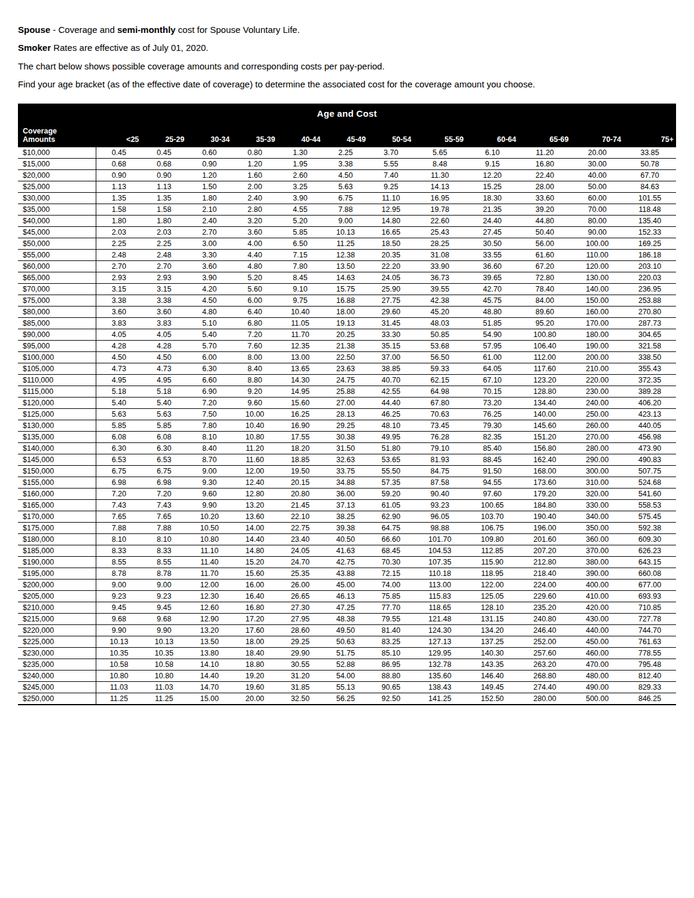Spouse - Coverage and semi-monthly cost for Spouse Voluntary Life.
Smoker Rates are effective as of July 01, 2020.
The chart below shows possible coverage amounts and corresponding costs per pay-period.
Find your age bracket (as of the effective date of coverage) to determine the associated cost for the coverage amount you choose.
Age and Cost
| Coverage Amounts | <25 | 25-29 | 30-34 | 35-39 | 40-44 | 45-49 | 50-54 | 55-59 | 60-64 | 65-69 | 70-74 | 75+ |
| --- | --- | --- | --- | --- | --- | --- | --- | --- | --- | --- | --- | --- |
| $10,000 | 0.45 | 0.45 | 0.60 | 0.80 | 1.30 | 2.25 | 3.70 | 5.65 | 6.10 | 11.20 | 20.00 | 33.85 |
| $15,000 | 0.68 | 0.68 | 0.90 | 1.20 | 1.95 | 3.38 | 5.55 | 8.48 | 9.15 | 16.80 | 30.00 | 50.78 |
| $20,000 | 0.90 | 0.90 | 1.20 | 1.60 | 2.60 | 4.50 | 7.40 | 11.30 | 12.20 | 22.40 | 40.00 | 67.70 |
| $25,000 | 1.13 | 1.13 | 1.50 | 2.00 | 3.25 | 5.63 | 9.25 | 14.13 | 15.25 | 28.00 | 50.00 | 84.63 |
| $30,000 | 1.35 | 1.35 | 1.80 | 2.40 | 3.90 | 6.75 | 11.10 | 16.95 | 18.30 | 33.60 | 60.00 | 101.55 |
| $35,000 | 1.58 | 1.58 | 2.10 | 2.80 | 4.55 | 7.88 | 12.95 | 19.78 | 21.35 | 39.20 | 70.00 | 118.48 |
| $40,000 | 1.80 | 1.80 | 2.40 | 3.20 | 5.20 | 9.00 | 14.80 | 22.60 | 24.40 | 44.80 | 80.00 | 135.40 |
| $45,000 | 2.03 | 2.03 | 2.70 | 3.60 | 5.85 | 10.13 | 16.65 | 25.43 | 27.45 | 50.40 | 90.00 | 152.33 |
| $50,000 | 2.25 | 2.25 | 3.00 | 4.00 | 6.50 | 11.25 | 18.50 | 28.25 | 30.50 | 56.00 | 100.00 | 169.25 |
| $55,000 | 2.48 | 2.48 | 3.30 | 4.40 | 7.15 | 12.38 | 20.35 | 31.08 | 33.55 | 61.60 | 110.00 | 186.18 |
| $60,000 | 2.70 | 2.70 | 3.60 | 4.80 | 7.80 | 13.50 | 22.20 | 33.90 | 36.60 | 67.20 | 120.00 | 203.10 |
| $65,000 | 2.93 | 2.93 | 3.90 | 5.20 | 8.45 | 14.63 | 24.05 | 36.73 | 39.65 | 72.80 | 130.00 | 220.03 |
| $70,000 | 3.15 | 3.15 | 4.20 | 5.60 | 9.10 | 15.75 | 25.90 | 39.55 | 42.70 | 78.40 | 140.00 | 236.95 |
| $75,000 | 3.38 | 3.38 | 4.50 | 6.00 | 9.75 | 16.88 | 27.75 | 42.38 | 45.75 | 84.00 | 150.00 | 253.88 |
| $80,000 | 3.60 | 3.60 | 4.80 | 6.40 | 10.40 | 18.00 | 29.60 | 45.20 | 48.80 | 89.60 | 160.00 | 270.80 |
| $85,000 | 3.83 | 3.83 | 5.10 | 6.80 | 11.05 | 19.13 | 31.45 | 48.03 | 51.85 | 95.20 | 170.00 | 287.73 |
| $90,000 | 4.05 | 4.05 | 5.40 | 7.20 | 11.70 | 20.25 | 33.30 | 50.85 | 54.90 | 100.80 | 180.00 | 304.65 |
| $95,000 | 4.28 | 4.28 | 5.70 | 7.60 | 12.35 | 21.38 | 35.15 | 53.68 | 57.95 | 106.40 | 190.00 | 321.58 |
| $100,000 | 4.50 | 4.50 | 6.00 | 8.00 | 13.00 | 22.50 | 37.00 | 56.50 | 61.00 | 112.00 | 200.00 | 338.50 |
| $105,000 | 4.73 | 4.73 | 6.30 | 8.40 | 13.65 | 23.63 | 38.85 | 59.33 | 64.05 | 117.60 | 210.00 | 355.43 |
| $110,000 | 4.95 | 4.95 | 6.60 | 8.80 | 14.30 | 24.75 | 40.70 | 62.15 | 67.10 | 123.20 | 220.00 | 372.35 |
| $115,000 | 5.18 | 5.18 | 6.90 | 9.20 | 14.95 | 25.88 | 42.55 | 64.98 | 70.15 | 128.80 | 230.00 | 389.28 |
| $120,000 | 5.40 | 5.40 | 7.20 | 9.60 | 15.60 | 27.00 | 44.40 | 67.80 | 73.20 | 134.40 | 240.00 | 406.20 |
| $125,000 | 5.63 | 5.63 | 7.50 | 10.00 | 16.25 | 28.13 | 46.25 | 70.63 | 76.25 | 140.00 | 250.00 | 423.13 |
| $130,000 | 5.85 | 5.85 | 7.80 | 10.40 | 16.90 | 29.25 | 48.10 | 73.45 | 79.30 | 145.60 | 260.00 | 440.05 |
| $135,000 | 6.08 | 6.08 | 8.10 | 10.80 | 17.55 | 30.38 | 49.95 | 76.28 | 82.35 | 151.20 | 270.00 | 456.98 |
| $140,000 | 6.30 | 6.30 | 8.40 | 11.20 | 18.20 | 31.50 | 51.80 | 79.10 | 85.40 | 156.80 | 280.00 | 473.90 |
| $145,000 | 6.53 | 6.53 | 8.70 | 11.60 | 18.85 | 32.63 | 53.65 | 81.93 | 88.45 | 162.40 | 290.00 | 490.83 |
| $150,000 | 6.75 | 6.75 | 9.00 | 12.00 | 19.50 | 33.75 | 55.50 | 84.75 | 91.50 | 168.00 | 300.00 | 507.75 |
| $155,000 | 6.98 | 6.98 | 9.30 | 12.40 | 20.15 | 34.88 | 57.35 | 87.58 | 94.55 | 173.60 | 310.00 | 524.68 |
| $160,000 | 7.20 | 7.20 | 9.60 | 12.80 | 20.80 | 36.00 | 59.20 | 90.40 | 97.60 | 179.20 | 320.00 | 541.60 |
| $165,000 | 7.43 | 7.43 | 9.90 | 13.20 | 21.45 | 37.13 | 61.05 | 93.23 | 100.65 | 184.80 | 330.00 | 558.53 |
| $170,000 | 7.65 | 7.65 | 10.20 | 13.60 | 22.10 | 38.25 | 62.90 | 96.05 | 103.70 | 190.40 | 340.00 | 575.45 |
| $175,000 | 7.88 | 7.88 | 10.50 | 14.00 | 22.75 | 39.38 | 64.75 | 98.88 | 106.75 | 196.00 | 350.00 | 592.38 |
| $180,000 | 8.10 | 8.10 | 10.80 | 14.40 | 23.40 | 40.50 | 66.60 | 101.70 | 109.80 | 201.60 | 360.00 | 609.30 |
| $185,000 | 8.33 | 8.33 | 11.10 | 14.80 | 24.05 | 41.63 | 68.45 | 104.53 | 112.85 | 207.20 | 370.00 | 626.23 |
| $190,000 | 8.55 | 8.55 | 11.40 | 15.20 | 24.70 | 42.75 | 70.30 | 107.35 | 115.90 | 212.80 | 380.00 | 643.15 |
| $195,000 | 8.78 | 8.78 | 11.70 | 15.60 | 25.35 | 43.88 | 72.15 | 110.18 | 118.95 | 218.40 | 390.00 | 660.08 |
| $200,000 | 9.00 | 9.00 | 12.00 | 16.00 | 26.00 | 45.00 | 74.00 | 113.00 | 122.00 | 224.00 | 400.00 | 677.00 |
| $205,000 | 9.23 | 9.23 | 12.30 | 16.40 | 26.65 | 46.13 | 75.85 | 115.83 | 125.05 | 229.60 | 410.00 | 693.93 |
| $210,000 | 9.45 | 9.45 | 12.60 | 16.80 | 27.30 | 47.25 | 77.70 | 118.65 | 128.10 | 235.20 | 420.00 | 710.85 |
| $215,000 | 9.68 | 9.68 | 12.90 | 17.20 | 27.95 | 48.38 | 79.55 | 121.48 | 131.15 | 240.80 | 430.00 | 727.78 |
| $220,000 | 9.90 | 9.90 | 13.20 | 17.60 | 28.60 | 49.50 | 81.40 | 124.30 | 134.20 | 246.40 | 440.00 | 744.70 |
| $225,000 | 10.13 | 10.13 | 13.50 | 18.00 | 29.25 | 50.63 | 83.25 | 127.13 | 137.25 | 252.00 | 450.00 | 761.63 |
| $230,000 | 10.35 | 10.35 | 13.80 | 18.40 | 29.90 | 51.75 | 85.10 | 129.95 | 140.30 | 257.60 | 460.00 | 778.55 |
| $235,000 | 10.58 | 10.58 | 14.10 | 18.80 | 30.55 | 52.88 | 86.95 | 132.78 | 143.35 | 263.20 | 470.00 | 795.48 |
| $240,000 | 10.80 | 10.80 | 14.40 | 19.20 | 31.20 | 54.00 | 88.80 | 135.60 | 146.40 | 268.80 | 480.00 | 812.40 |
| $245,000 | 11.03 | 11.03 | 14.70 | 19.60 | 31.85 | 55.13 | 90.65 | 138.43 | 149.45 | 274.40 | 490.00 | 829.33 |
| $250,000 | 11.25 | 11.25 | 15.00 | 20.00 | 32.50 | 56.25 | 92.50 | 141.25 | 152.50 | 280.00 | 500.00 | 846.25 |